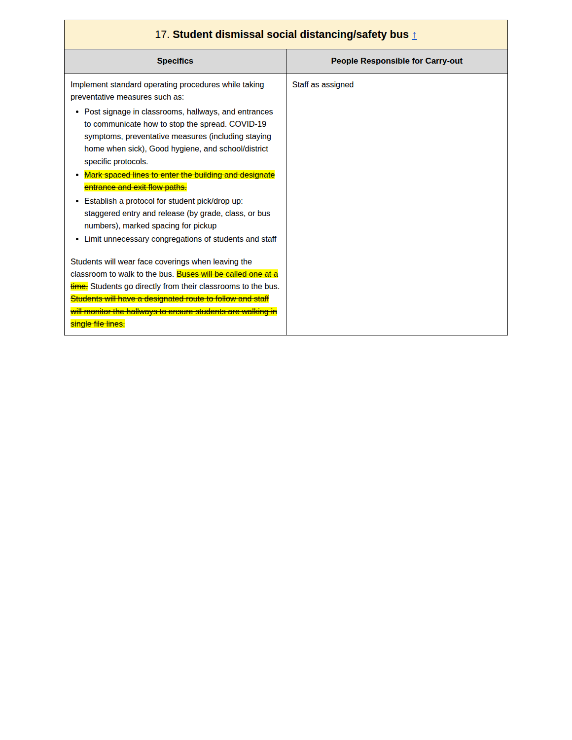| 17. Student dismissal social distancing/safety bus ↑ |
| Specifics | People Responsible for Carry-out |
| Implement standard operating procedures while taking preventative measures such as: Post signage in classrooms, hallways, and entrances to communicate how to stop the spread. COVID-19 symptoms, preventative measures (including staying home when sick), Good hygiene, and school/district specific protocols. Mark spaced lines to enter the building and designate entrance and exit flow paths. Establish a protocol for student pick/drop up: staggered entry and release (by grade, class, or bus numbers), marked spacing for pickup Limit unnecessary congregations of students and staff Students will wear face coverings when leaving the classroom to walk to the bus. Buses will be called one at a time. Students go directly from their classrooms to the bus. Students will have a designated route to follow and staff will monitor the hallways to ensure students are walking in single file lines. | Staff as assigned |